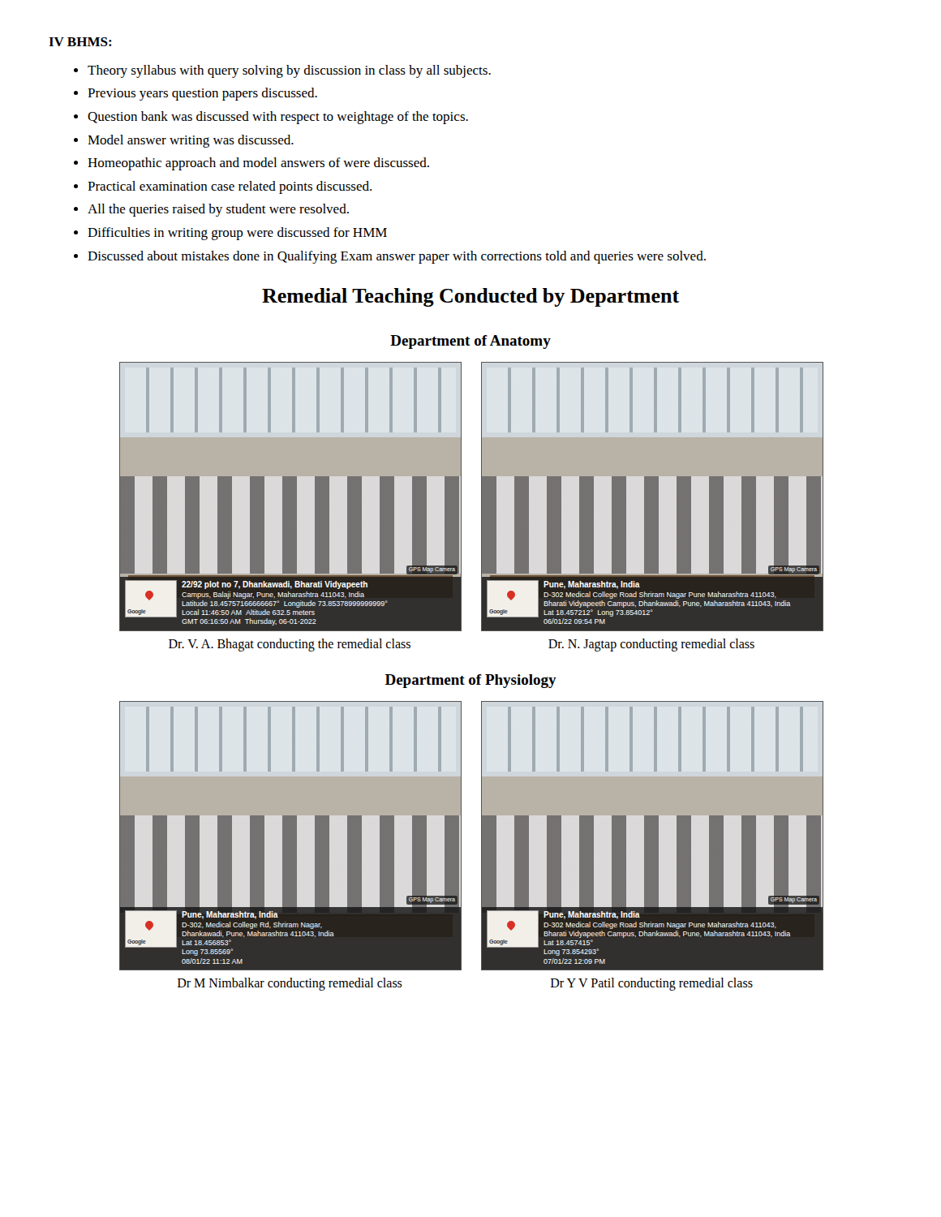IV BHMS:
Theory syllabus with query solving by discussion in class by all subjects.
Previous years question papers discussed.
Question bank was discussed with respect to weightage of the topics.
Model answer writing was discussed.
Homeopathic approach and model answers of were discussed.
Practical examination case related points discussed.
All the queries raised by student were resolved.
Difficulties in writing group were discussed for HMM
Discussed about mistakes done in Qualifying Exam answer paper with corrections told and queries were solved.
Remedial Teaching Conducted by Department
Department of Anatomy
GPS Map Camera
Google
22/92 plot no 7, Dhankawadi, Bharati Vidyapeeth
Campus, Balaji Nagar, Pune, Maharashtra 411043, India
Latitude 18.45757166666667° Longitude 73.85378999999999°
Local 11:46:50 AM Altitude 632.5 meters
GMT 06:16:50 AM Thursday, 06-01-2022
GPS Map Camera
Google
Pune, Maharashtra, India
D-302 Medical College Road Shriram Nagar Pune Maharashtra 411043,
Bharati Vidyapeeth Campus, Dhankawadi, Pune, Maharashtra 411043, India
Lat 18.457212° Long 73.854012°
06/01/22 09:54 PM
Dr. V. A. Bhagat conducting the remedial class
Dr. N. Jagtap conducting remedial class
Department of Physiology
GPS Map Camera
Google
Pune, Maharashtra, India
D-302, Medical College Rd, Shriram Nagar,
Dhankawadi, Pune, Maharashtra 411043, India
Lat 18.456853°
Long 73.85569°
08/01/22 11:12 AM
GPS Map Camera
Google
Pune, Maharashtra, India
D-302 Medical College Road Shriram Nagar Pune Maharashtra 411043,
Bharati Vidyapeeth Campus, Dhankawadi, Pune, Maharashtra 411043, India
Lat 18.457415°
Long 73.854293°
07/01/22 12:09 PM
Dr M Nimbalkar conducting remedial class
Dr Y V Patil conducting remedial class